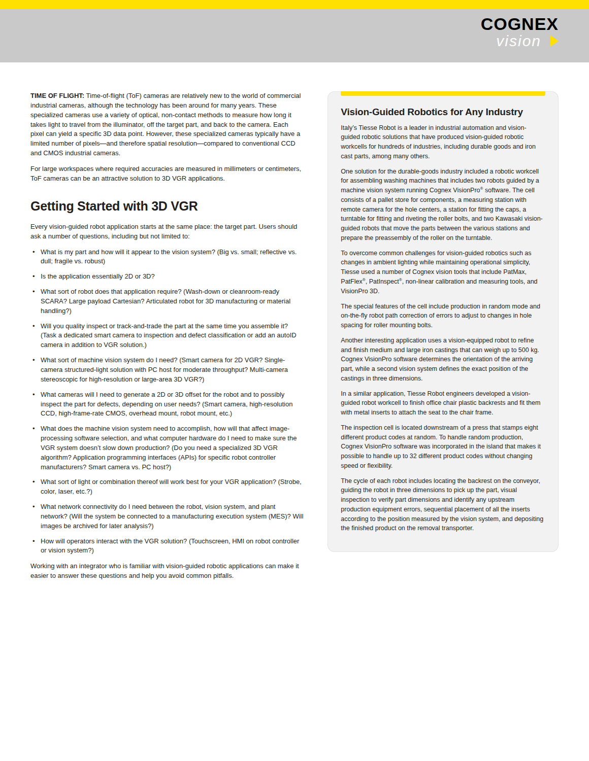COGNEX
vision
TIME OF FLIGHT: Time-of-flight (ToF) cameras are relatively new to the world of commercial industrial cameras, although the technology has been around for many years. These specialized cameras use a variety of optical, non-contact methods to measure how long it takes light to travel from the illuminator, off the target part, and back to the camera. Each pixel can yield a specific 3D data point. However, these specialized cameras typically have a limited number of pixels—and therefore spatial resolution—compared to conventional CCD and CMOS industrial cameras.
For large workspaces where required accuracies are measured in millimeters or centimeters, ToF cameras can be an attractive solution to 3D VGR applications.
Getting Started with 3D VGR
Every vision-guided robot application starts at the same place: the target part. Users should ask a number of questions, including but not limited to:
What is my part and how will it appear to the vision system? (Big vs. small; reflective vs. dull; fragile vs. robust)
Is the application essentially 2D or 3D?
What sort of robot does that application require? (Wash-down or cleanroom-ready SCARA? Large payload Cartesian? Articulated robot for 3D manufacturing or material handling?)
Will you quality inspect or track-and-trade the part at the same time you assemble it? (Task a dedicated smart camera to inspection and defect classification or add an autoID camera in addition to VGR solution.)
What sort of machine vision system do I need? (Smart camera for 2D VGR? Single-camera structured-light solution with PC host for moderate throughput? Multi-camera stereoscopic for high-resolution or large-area 3D VGR?)
What cameras will I need to generate a 2D or 3D offset for the robot and to possibly inspect the part for defects, depending on user needs? (Smart camera, high-resolution CCD, high-frame-rate CMOS, overhead mount, robot mount, etc.)
What does the machine vision system need to accomplish, how will that affect image-processing software selection, and what computer hardware do I need to make sure the VGR system doesn’t slow down production? (Do you need a specialized 3D VGR algorithm? Application programming interfaces (APIs) for specific robot controller manufacturers? Smart camera vs. PC host?)
What sort of light or combination thereof will work best for your VGR application? (Strobe, color, laser, etc.?)
What network connectivity do I need between the robot, vision system, and plant network? (Will the system be connected to a manufacturing execution system (MES)? Will images be archived for later analysis?)
How will operators interact with the VGR solution? (Touchscreen, HMI on robot controller or vision system?)
Working with an integrator who is familiar with vision-guided robotic applications can make it easier to answer these questions and help you avoid common pitfalls.
Vision-Guided Robotics for Any Industry
Italy’s Tiesse Robot is a leader in industrial automation and vision-guided robotic solutions that have produced vision-guided robotic workcells for hundreds of industries, including durable goods and iron cast parts, among many others.
One solution for the durable-goods industry included a robotic workcell for assembling washing machines that includes two robots guided by a machine vision system running Cognex VisionPro® software. The cell consists of a pallet store for components, a measuring station with remote camera for the hole centers, a station for fitting the caps, a turntable for fitting and riveting the roller bolts, and two Kawasaki vision-guided robots that move the parts between the various stations and prepare the preassembly of the roller on the turntable.
To overcome common challenges for vision-guided robotics such as changes in ambient lighting while maintaining operational simplicity, Tiesse used a number of Cognex vision tools that include PatMax, PatFlex®, PatInspect®, non-linear calibration and measuring tools, and VisionPro 3D.
The special features of the cell include production in random mode and on-the-fly robot path correction of errors to adjust to changes in hole spacing for roller mounting bolts.
Another interesting application uses a vision-equipped robot to refine and finish medium and large iron castings that can weigh up to 500 kg. Cognex VisionPro software determines the orientation of the arriving part, while a second vision system defines the exact position of the castings in three dimensions.
In a similar application, Tiesse Robot engineers developed a vision-guided robot workcell to finish office chair plastic backrests and fit them with metal inserts to attach the seat to the chair frame.
The inspection cell is located downstream of a press that stamps eight different product codes at random. To handle random production, Cognex VisionPro software was incorporated in the island that makes it possible to handle up to 32 different product codes without changing speed or flexibility.
The cycle of each robot includes locating the backrest on the conveyor, guiding the robot in three dimensions to pick up the part, visual inspection to verify part dimensions and identify any upstream production equipment errors, sequential placement of all the inserts according to the position measured by the vision system, and depositing the finished product on the removal transporter.